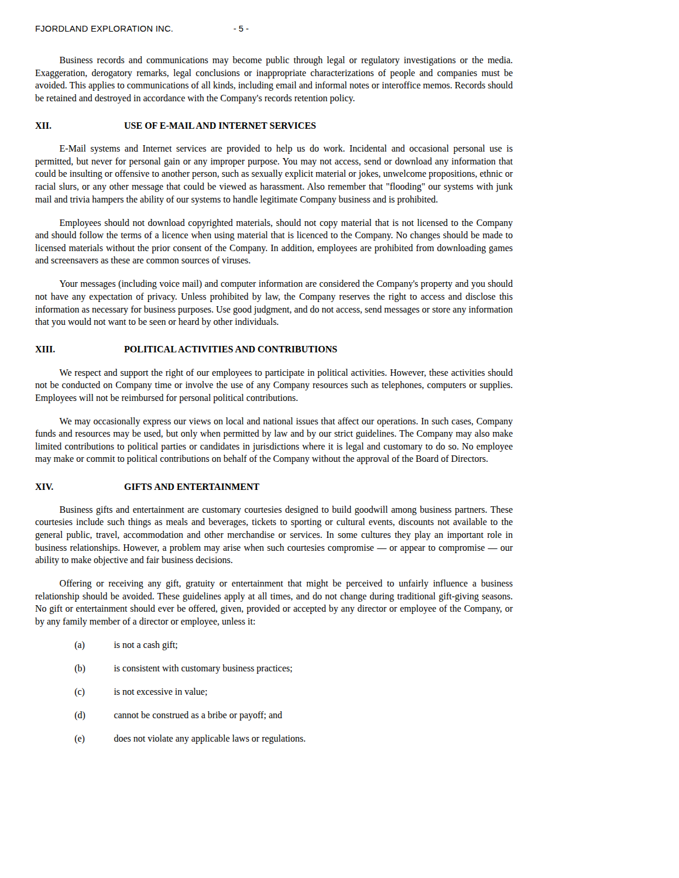FJORDLAND EXPLORATION INC. - 5 -
Business records and communications may become public through legal or regulatory investigations or the media. Exaggeration, derogatory remarks, legal conclusions or inappropriate characterizations of people and companies must be avoided. This applies to communications of all kinds, including email and informal notes or interoffice memos. Records should be retained and destroyed in accordance with the Company's records retention policy.
XII. Use of E-Mail and Internet Services
E-Mail systems and Internet services are provided to help us do work. Incidental and occasional personal use is permitted, but never for personal gain or any improper purpose. You may not access, send or download any information that could be insulting or offensive to another person, such as sexually explicit material or jokes, unwelcome propositions, ethnic or racial slurs, or any other message that could be viewed as harassment. Also remember that "flooding" our systems with junk mail and trivia hampers the ability of our systems to handle legitimate Company business and is prohibited.
Employees should not download copyrighted materials, should not copy material that is not licensed to the Company and should follow the terms of a licence when using material that is licenced to the Company. No changes should be made to licensed materials without the prior consent of the Company. In addition, employees are prohibited from downloading games and screensavers as these are common sources of viruses.
Your messages (including voice mail) and computer information are considered the Company's property and you should not have any expectation of privacy. Unless prohibited by law, the Company reserves the right to access and disclose this information as necessary for business purposes. Use good judgment, and do not access, send messages or store any information that you would not want to be seen or heard by other individuals.
XIII. Political Activities and Contributions
We respect and support the right of our employees to participate in political activities. However, these activities should not be conducted on Company time or involve the use of any Company resources such as telephones, computers or supplies. Employees will not be reimbursed for personal political contributions.
We may occasionally express our views on local and national issues that affect our operations. In such cases, Company funds and resources may be used, but only when permitted by law and by our strict guidelines. The Company may also make limited contributions to political parties or candidates in jurisdictions where it is legal and customary to do so. No employee may make or commit to political contributions on behalf of the Company without the approval of the Board of Directors.
XIV. Gifts and Entertainment
Business gifts and entertainment are customary courtesies designed to build goodwill among business partners. These courtesies include such things as meals and beverages, tickets to sporting or cultural events, discounts not available to the general public, travel, accommodation and other merchandise or services. In some cultures they play an important role in business relationships. However, a problem may arise when such courtesies compromise — or appear to compromise — our ability to make objective and fair business decisions.
Offering or receiving any gift, gratuity or entertainment that might be perceived to unfairly influence a business relationship should be avoided. These guidelines apply at all times, and do not change during traditional gift-giving seasons. No gift or entertainment should ever be offered, given, provided or accepted by any director or employee of the Company, or by any family member of a director or employee, unless it:
(a) is not a cash gift;
(b) is consistent with customary business practices;
(c) is not excessive in value;
(d) cannot be construed as a bribe or payoff; and
(e) does not violate any applicable laws or regulations.